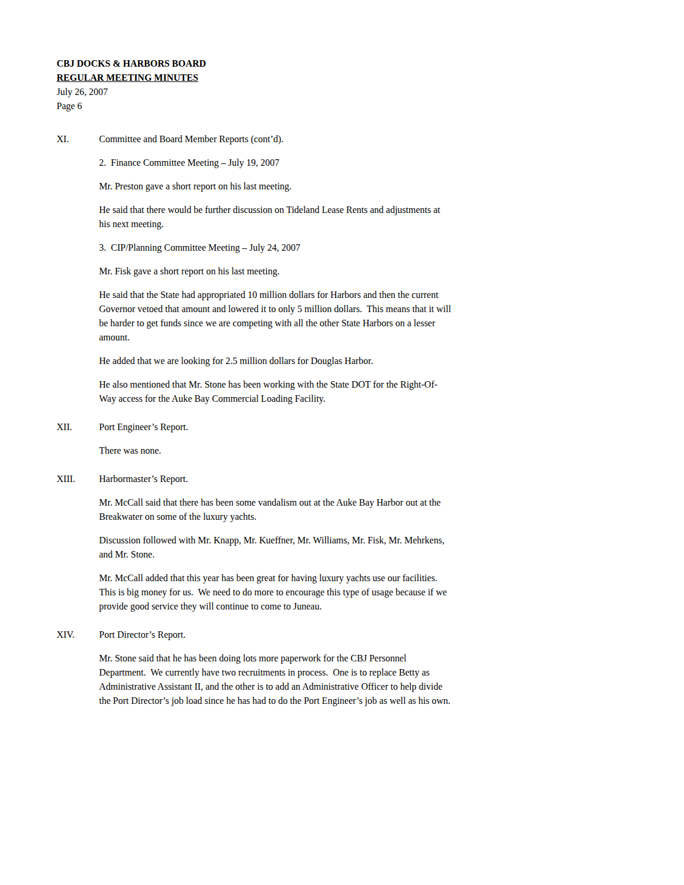CBJ DOCKS & HARBORS BOARD
REGULAR MEETING MINUTES
July 26, 2007
Page 6
XI.
Committee and Board Member Reports (cont’d).
2. Finance Committee Meeting – July 19, 2007
Mr. Preston gave a short report on his last meeting.
He said that there would be further discussion on Tideland Lease Rents and adjustments at his next meeting.
3. CIP/Planning Committee Meeting – July 24, 2007
Mr. Fisk gave a short report on his last meeting.
He said that the State had appropriated 10 million dollars for Harbors and then the current Governor vetoed that amount and lowered it to only 5 million dollars. This means that it will be harder to get funds since we are competing with all the other State Harbors on a lesser amount.
He added that we are looking for 2.5 million dollars for Douglas Harbor.
He also mentioned that Mr. Stone has been working with the State DOT for the Right-Of-Way access for the Auke Bay Commercial Loading Facility.
XII.
Port Engineer’s Report.
There was none.
XIII.
Harbormaster’s Report.
Mr. McCall said that there has been some vandalism out at the Auke Bay Harbor out at the Breakwater on some of the luxury yachts.
Discussion followed with Mr. Knapp, Mr. Kueffner, Mr. Williams, Mr. Fisk, Mr. Mehrkens, and Mr. Stone.
Mr. McCall added that this year has been great for having luxury yachts use our facilities. This is big money for us. We need to do more to encourage this type of usage because if we provide good service they will continue to come to Juneau.
XIV.
Port Director’s Report.
Mr. Stone said that he has been doing lots more paperwork for the CBJ Personnel Department. We currently have two recruitments in process. One is to replace Betty as Administrative Assistant II, and the other is to add an Administrative Officer to help divide the Port Director’s job load since he has had to do the Port Engineer’s job as well as his own.